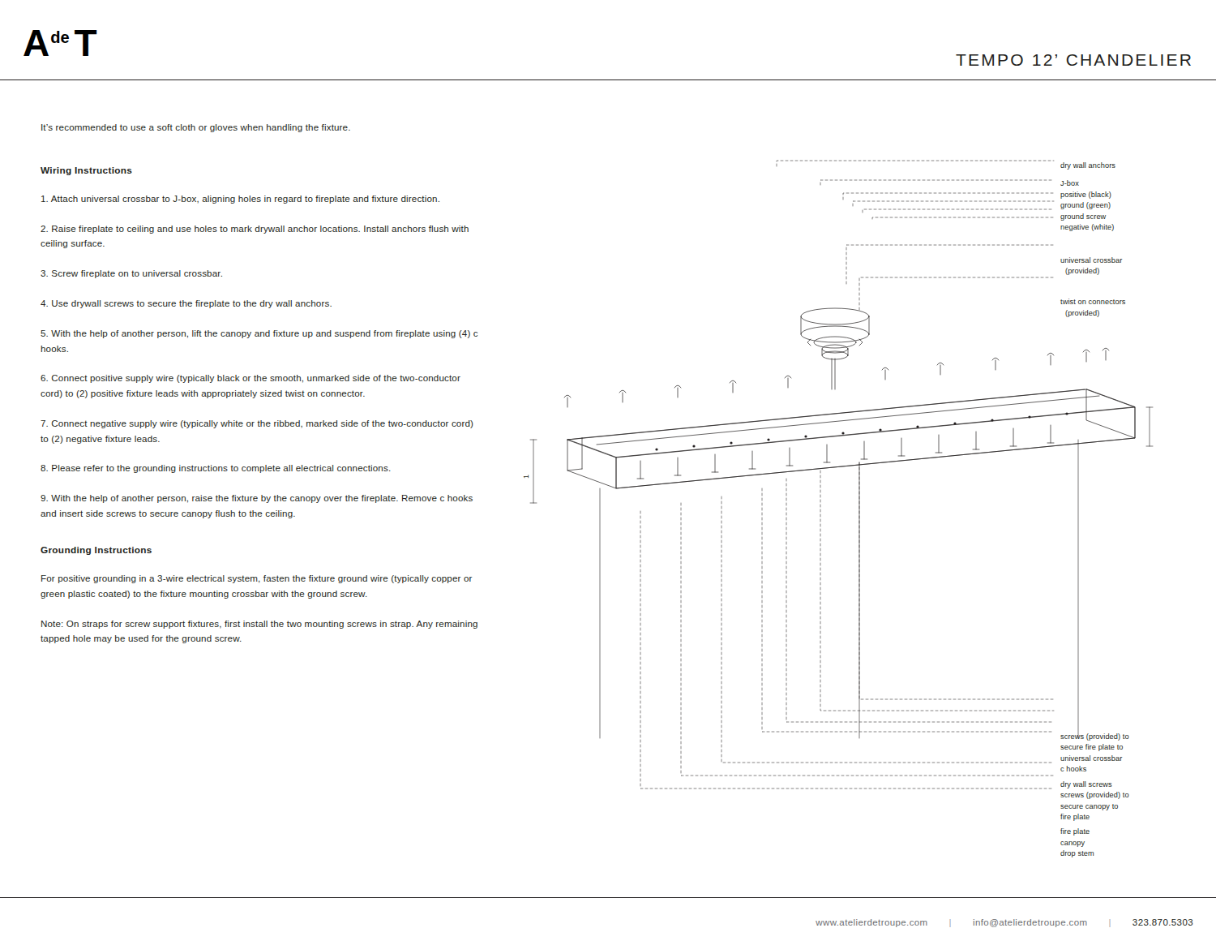Ade T
TEMPO 12’ CHANDELIER
It’s recommended to use a soft cloth or gloves when handling the fixture.
Wiring Instructions
1. Attach universal crossbar to J-box, aligning holes in regard to fireplate and fixture direction.
2. Raise fireplate to ceiling and use holes to mark drywall anchor locations. Install anchors flush with ceiling surface.
3. Screw fireplate on to universal crossbar.
4. Use drywall screws to secure the fireplate to the dry wall anchors.
5. With the help of another person, lift the canopy and fixture up and suspend from fireplate using (4) c hooks.
6. Connect positive supply wire (typically black or the smooth, unmarked side of the two-conductor cord) to (2) positive fixture leads with appropriately sized twist on connector.
7. Connect negative supply wire (typically white or the ribbed, marked side of the two-conductor cord) to (2) negative fixture leads.
8. Please refer to the grounding instructions to complete all electrical connections.
9. With the help of another person, raise the fixture by the canopy over the fireplate. Remove c hooks and insert side screws to secure canopy flush to the ceiling.
Grounding Instructions
For positive grounding in a 3-wire electrical system, fasten the fixture ground wire (typically copper or green plastic coated) to the fixture mounting crossbar with the ground screw.
Note: On straps for screw support fixtures, first install the two mounting screws in strap. Any remaining tapped hole may be used for the ground screw.
1
dry wall anchors
J-box
positive (black)
ground (green)
ground screw
negative (white)
universal crossbar
(provided)
twist on connectors
(provided)
screws (provided) to
secure fire plate to
universal crossbar
c hooks
dry wall screws
screws (provided) to
secure canopy to
fire plate
fire plate
canopy
drop stem
www.atelierdetroupe.com|info@atelierdetroupe.com|323.870.5303